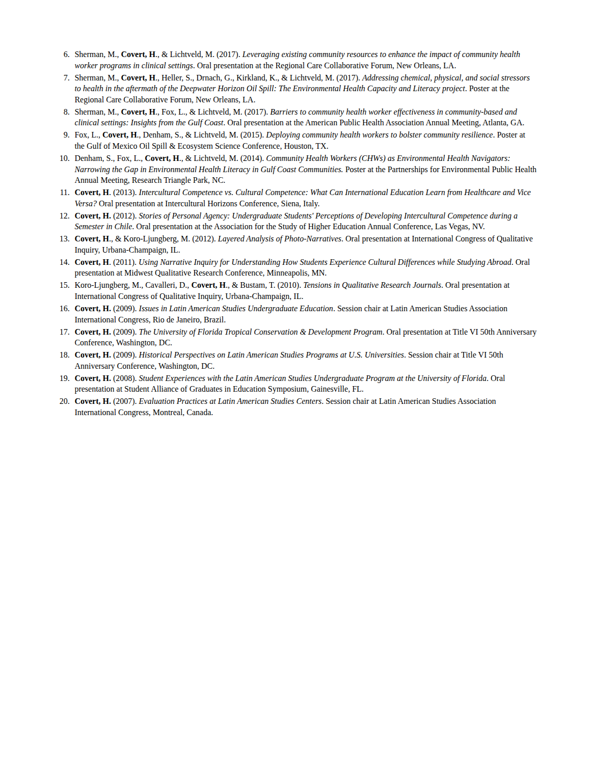Sherman, M., Covert, H., & Lichtveld, M. (2017). Leveraging existing community resources to enhance the impact of community health worker programs in clinical settings. Oral presentation at the Regional Care Collaborative Forum, New Orleans, LA.
Sherman, M., Covert, H., Heller, S., Drnach, G., Kirkland, K., & Lichtveld, M. (2017). Addressing chemical, physical, and social stressors to health in the aftermath of the Deepwater Horizon Oil Spill: The Environmental Health Capacity and Literacy project. Poster at the Regional Care Collaborative Forum, New Orleans, LA.
Sherman, M., Covert, H., Fox, L., & Lichtveld, M. (2017). Barriers to community health worker effectiveness in community-based and clinical settings: Insights from the Gulf Coast. Oral presentation at the American Public Health Association Annual Meeting, Atlanta, GA.
Fox, L., Covert, H., Denham, S., & Lichtveld, M. (2015). Deploying community health workers to bolster community resilience. Poster at the Gulf of Mexico Oil Spill & Ecosystem Science Conference, Houston, TX.
Denham, S., Fox, L., Covert, H., & Lichtveld, M. (2014). Community Health Workers (CHWs) as Environmental Health Navigators: Narrowing the Gap in Environmental Health Literacy in Gulf Coast Communities. Poster at the Partnerships for Environmental Public Health Annual Meeting, Research Triangle Park, NC.
Covert, H. (2013). Intercultural Competence vs. Cultural Competence: What Can International Education Learn from Healthcare and Vice Versa? Oral presentation at Intercultural Horizons Conference, Siena, Italy.
Covert, H. (2012). Stories of Personal Agency: Undergraduate Students' Perceptions of Developing Intercultural Competence during a Semester in Chile. Oral presentation at the Association for the Study of Higher Education Annual Conference, Las Vegas, NV.
Covert, H., & Koro-Ljungberg, M. (2012). Layered Analysis of Photo-Narratives. Oral presentation at International Congress of Qualitative Inquiry, Urbana-Champaign, IL.
Covert, H. (2011). Using Narrative Inquiry for Understanding How Students Experience Cultural Differences while Studying Abroad. Oral presentation at Midwest Qualitative Research Conference, Minneapolis, MN.
Koro-Ljungberg, M., Cavalleri, D., Covert, H., & Bustam, T. (2010). Tensions in Qualitative Research Journals. Oral presentation at International Congress of Qualitative Inquiry, Urbana-Champaign, IL.
Covert, H. (2009). Issues in Latin American Studies Undergraduate Education. Session chair at Latin American Studies Association International Congress, Rio de Janeiro, Brazil.
Covert, H. (2009). The University of Florida Tropical Conservation & Development Program. Oral presentation at Title VI 50th Anniversary Conference, Washington, DC.
Covert, H. (2009). Historical Perspectives on Latin American Studies Programs at U.S. Universities. Session chair at Title VI 50th Anniversary Conference, Washington, DC.
Covert, H. (2008). Student Experiences with the Latin American Studies Undergraduate Program at the University of Florida. Oral presentation at Student Alliance of Graduates in Education Symposium, Gainesville, FL.
Covert, H. (2007). Evaluation Practices at Latin American Studies Centers. Session chair at Latin American Studies Association International Congress, Montreal, Canada.